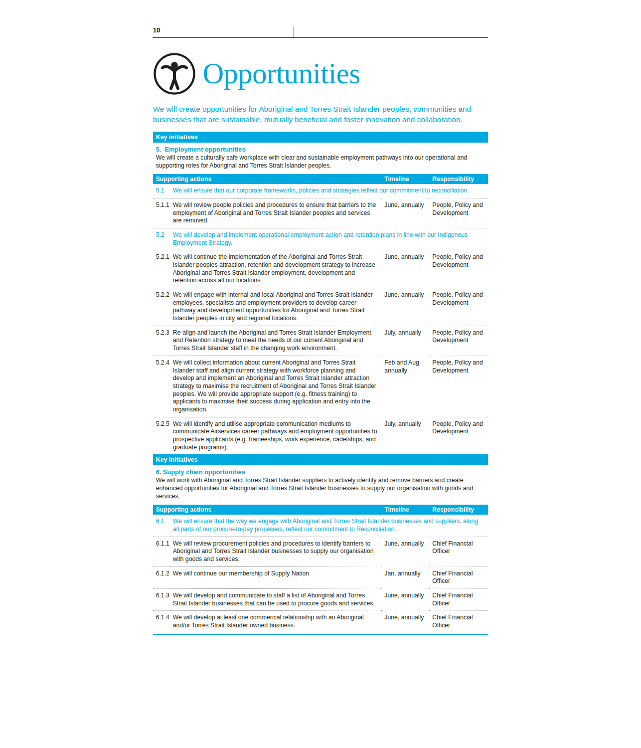10
Opportunities
We will create opportunities for Aboriginal and Torres Strait Islander peoples, communities and businesses that are sustainable, mutually beneficial and foster innovation and collaboration.
| Key initiatives |
| 5. Employment opportunities |
| We will create a culturally safe workplace with clear and sustainable employment pathways into our operational and supporting roles for Aboriginal and Torres Strait Islander peoples. |
| Supporting actions | Timeline | Responsibility |
| 5.1 | We will ensure that our corporate frameworks, policies and strategies reflect our commitment to reconciliation. |
| 5.1.1 | We will review people policies and procedures to ensure that barriers to the employment of Aboriginal and Torres Strait Islander peoples and services are removed. | June, annually | People, Policy and Development |
| 5.2 | We will develop and implement operational employment action and retention plans in line with our Indigenous Employment Strategy. |
| 5.2.1 | We will continue the implementation of the Aboriginal and Torres Strait Islander peoples attraction, retention and development strategy to increase Aboriginal and Torres Strait Islander employment, development and retention across all our locations. | June, annually | People, Policy and Development |
| 5.2.2 | We will engage with internal and local Aboriginal and Torres Strait Islander employees, specialists and employment providers to develop career pathway and development opportunities for Aboriginal and Torres Strait Islander peoples in city and regional locations. | June, annually | People, Policy and Development |
| 5.2.3 | Re-align and launch the Aboriginal and Torres Strait Islander Employment and Retention strategy to meet the needs of our current Aboriginal and Torres Strait Islander staff in the changing work environment. | July, annually | People, Policy and Development |
| 5.2.4 | We will collect information about current Aboriginal and Torres Strait Islander staff and align current strategy with workforce planning and develop and implement an Aboriginal and Torres Strait Islander attraction strategy to maximise the recruitment of Aboriginal and Torres Strait Islander peoples. We will provide appropriate support (e.g. fitness training) to applicants to maximise their success during application and entry into the organisation. | Feb and Aug, annually | People, Policy and Development |
| 5.2.5 | We will identify and utilise appropriate communication mediums to communicate Airservices career pathways and employment opportunities to prospective applicants (e.g. traineeships, work experience, cadetships, and graduate programs). | July, annually | People, Policy and Development |
| Key initiatives |
| 6. Supply chain opportunities |
| We will work with Aboriginal and Torres Strait Islander suppliers to actively identify and remove barriers and create enhanced opportunities for Aboriginal and Torres Strait Islander businesses to supply our organisation with goods and services. |
| Supporting actions | Timeline | Responsibility |
| 6.1 | We will ensure that the way we engage with Aboriginal and Torres Strait Islander businesses and suppliers, along all parts of our procure-to-pay processes, reflect our commitment to Reconciliation. |
| 6.1.1 | We will review procurement policies and procedures to identify barriers to Aboriginal and Torres Strait Islander businesses to supply our organisation with goods and services. | June, annually | Chief Financial Officer |
| 6.1.2 | We will continue our membership of Supply Nation. | Jan, annually | Chief Financial Officer |
| 6.1.3 | We will develop and communicate to staff a list of Aboriginal and Torres Strait Islander businesses that can be used to procure goods and services. | June, annually | Chief Financial Officer |
| 6.1.4 | We will develop at least one commercial relationship with an Aboriginal and/or Torres Strait Islander owned business. | June, annually | Chief Financial Officer |